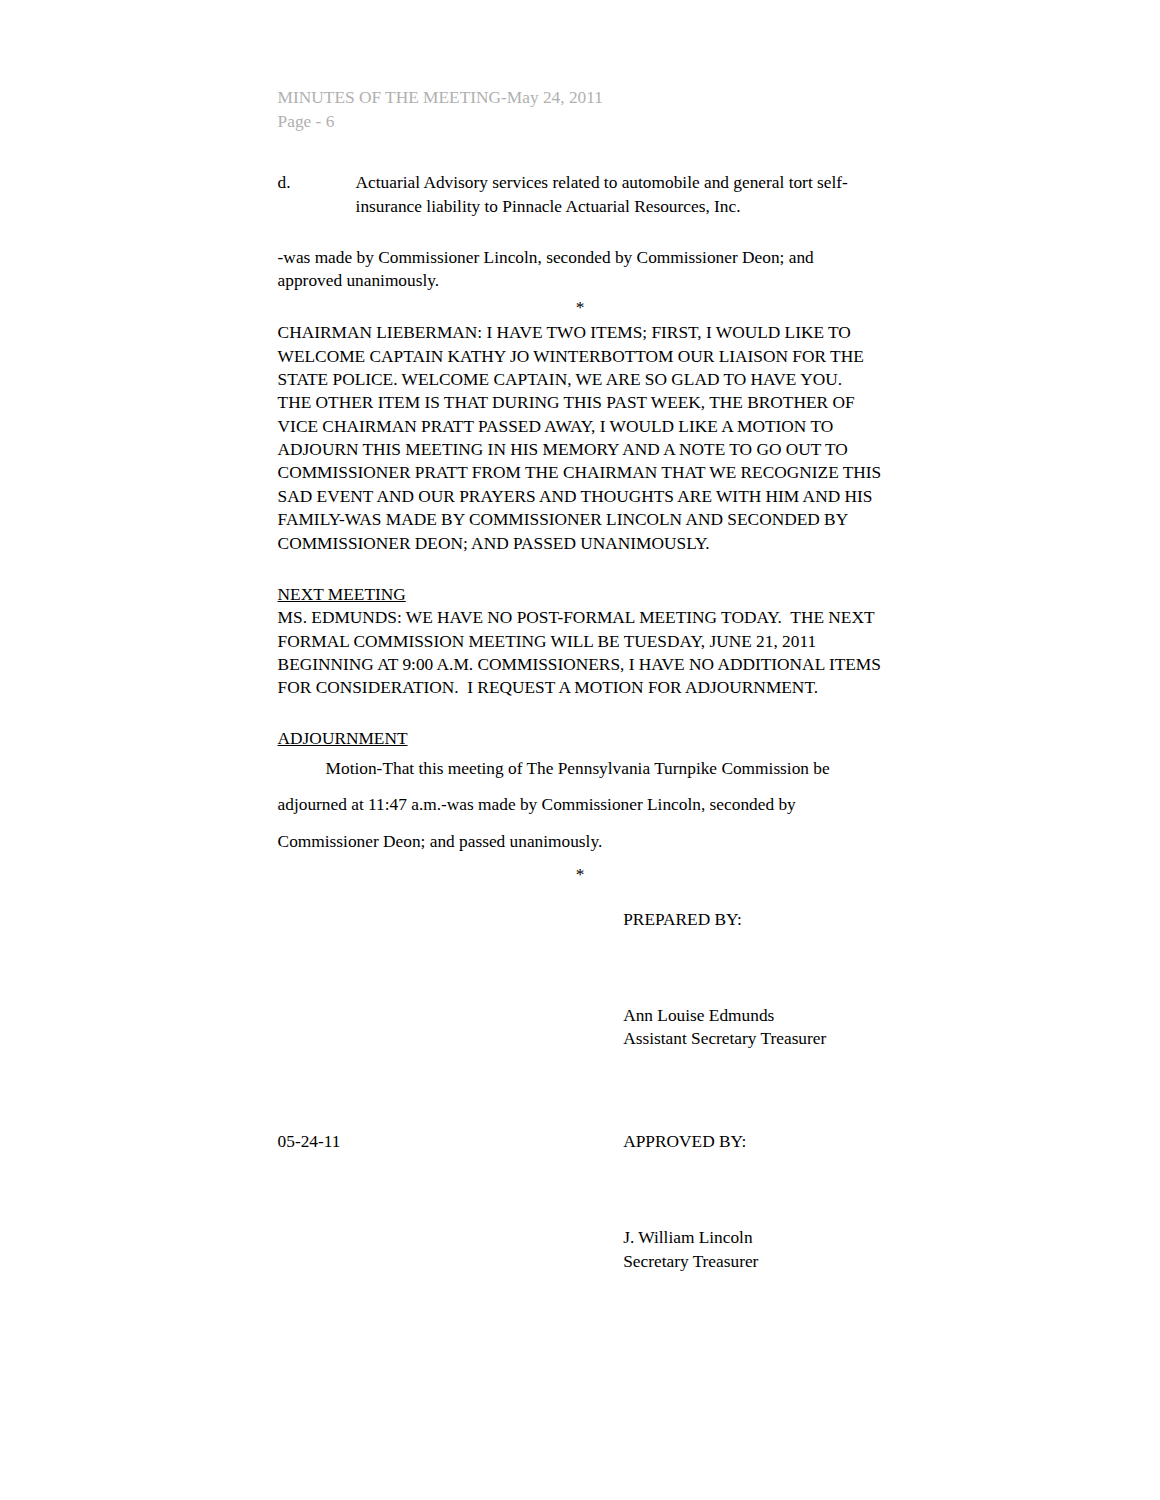MINUTES OF THE MEETING-May 24, 2011
Page - 6
d.
Actuarial Advisory services related to automobile and general tort self-insurance liability to Pinnacle Actuarial Resources, Inc.
-was made by Commissioner Lincoln, seconded by Commissioner Deon; and approved unanimously.
*
CHAIRMAN LIEBERMAN: I HAVE TWO ITEMS; FIRST, I WOULD LIKE TO WELCOME CAPTAIN KATHY JO WINTERBOTTOM OUR LIAISON FOR THE STATE POLICE. WELCOME CAPTAIN, WE ARE SO GLAD TO HAVE YOU. THE OTHER ITEM IS THAT DURING THIS PAST WEEK, THE BROTHER OF VICE CHAIRMAN PRATT PASSED AWAY, I WOULD LIKE A MOTION TO ADJOURN THIS MEETING IN HIS MEMORY AND A NOTE TO GO OUT TO COMMISSIONER PRATT FROM THE CHAIRMAN THAT WE RECOGNIZE THIS SAD EVENT AND OUR PRAYERS AND THOUGHTS ARE WITH HIM AND HIS FAMILY-WAS MADE BY COMMISSIONER LINCOLN AND SECONDED BY COMMISSIONER DEON; AND PASSED UNANIMOUSLY.
NEXT MEETING
MS. EDMUNDS: WE HAVE NO POST-FORMAL MEETING TODAY. THE NEXT FORMAL COMMISSION MEETING WILL BE TUESDAY, JUNE 21, 2011 BEGINNING AT 9:00 A.M. COMMISSIONERS, I HAVE NO ADDITIONAL ITEMS FOR CONSIDERATION. I REQUEST A MOTION FOR ADJOURNMENT.
ADJOURNMENT
Motion-That this meeting of The Pennsylvania Turnpike Commission be adjourned at 11:47 a.m.-was made by Commissioner Lincoln, seconded by Commissioner Deon; and passed unanimously.
*
PREPARED BY:
Ann Louise Edmunds
Assistant Secretary Treasurer
05-24-11
APPROVED BY:
J. William Lincoln
Secretary Treasurer